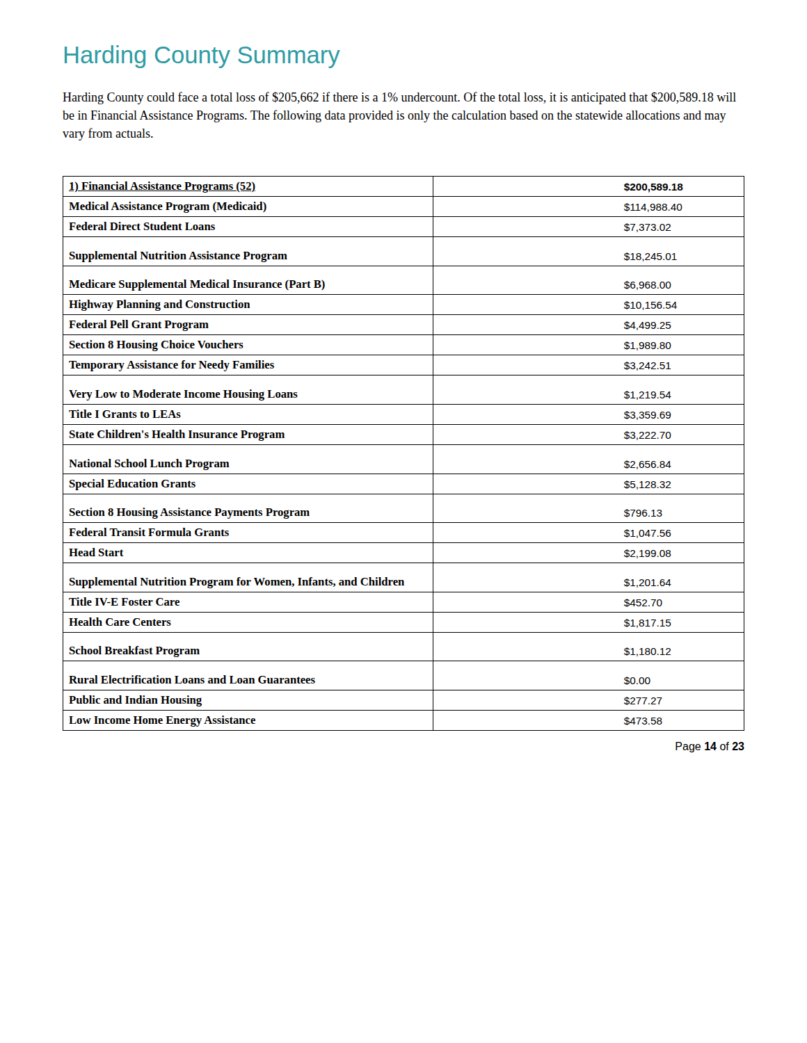Harding County Summary
Harding County could face a total loss of $205,662 if there is a 1% undercount. Of the total loss, it is anticipated that $200,589.18 will be in Financial Assistance Programs. The following data provided is only the calculation based on the statewide allocations and may vary from actuals.
| 1) Financial Assistance Programs (52) | $200,589.18 |
| Medical Assistance Program (Medicaid) | $114,988.40 |
| Federal Direct Student Loans | $7,373.02 |
| Supplemental Nutrition Assistance Program | $18,245.01 |
| Medicare Supplemental Medical Insurance (Part B) | $6,968.00 |
| Highway Planning and Construction | $10,156.54 |
| Federal Pell Grant Program | $4,499.25 |
| Section 8 Housing Choice Vouchers | $1,989.80 |
| Temporary Assistance for Needy Families | $3,242.51 |
| Very Low to Moderate Income Housing Loans | $1,219.54 |
| Title I Grants to LEAs | $3,359.69 |
| State Children's Health Insurance Program | $3,222.70 |
| National School Lunch Program | $2,656.84 |
| Special Education Grants | $5,128.32 |
| Section 8 Housing Assistance Payments Program | $796.13 |
| Federal Transit Formula Grants | $1,047.56 |
| Head Start | $2,199.08 |
| Supplemental Nutrition Program for Women, Infants, and Children | $1,201.64 |
| Title IV-E Foster Care | $452.70 |
| Health Care Centers | $1,817.15 |
| School Breakfast Program | $1,180.12 |
| Rural Electrification Loans and Loan Guarantees | $0.00 |
| Public and Indian Housing | $277.27 |
| Low Income Home Energy Assistance | $473.58 |
Page 14 of 23